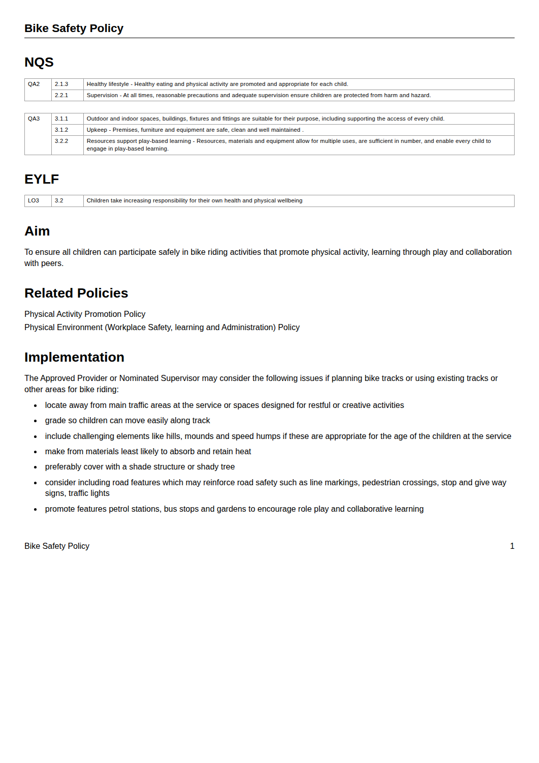Bike Safety Policy
NQS
| QA2 | 2.1.3 | Healthy lifestyle - Healthy eating and physical activity are promoted and appropriate for each child. |
| 2.2.1 | Supervision - At all times, reasonable precautions and adequate supervision ensure children are protected from harm and hazard. |
| QA3 | 3.1.1 | Outdoor and indoor spaces, buildings, fixtures and fittings are suitable for their purpose, including supporting the access of every child. |
| 3.1.2 | Upkeep - Premises, furniture and equipment are safe, clean and well maintained . |
| 3.2.2 | Resources support play-based learning - Resources, materials and equipment allow for multiple uses, are sufficient in number, and enable every child to engage in play-based learning. |
EYLF
| LO3 | 3.2 | Children take increasing responsibility for their own health and physical wellbeing |
Aim
To ensure all children can participate safely in bike riding activities that promote physical activity, learning through play and collaboration with peers.
Related Policies
Physical Activity Promotion Policy
Physical Environment (Workplace Safety, learning and Administration) Policy
Implementation
The Approved Provider or Nominated Supervisor may consider the following issues if planning bike tracks or using existing tracks or other areas for bike riding:
locate away from main traffic areas at the service or spaces designed for restful or creative activities
grade so children can move easily along track
include challenging elements like hills, mounds and speed humps if these are appropriate for the age of the children at the service
make from materials least likely to absorb and retain heat
preferably cover with a shade structure or shady tree
consider including road features which may reinforce road safety such as line markings, pedestrian crossings, stop and give way signs, traffic lights
promote features petrol stations, bus stops and gardens to encourage role play and collaborative learning
Bike Safety Policy 1